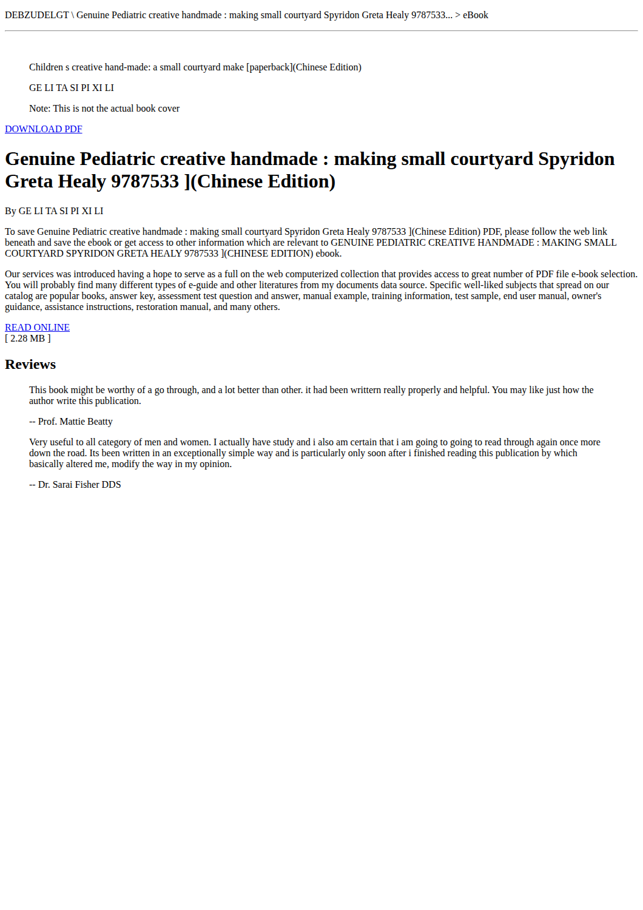DEBZUDELGT \ Genuine Pediatric creative handmade : making small courtyard Spyridon Greta Healy 9787533... > eBook
Children s creative hand-made: a small courtyard make [paperback](Chinese Edition)
GE LI TA SI PI XI LI
Note: This is not the actual book cover
DOWNLOAD PDF
Genuine Pediatric creative handmade : making small courtyard Spyridon Greta Healy 9787533 ](Chinese Edition)
By GE LI TA SI PI XI LI
To save Genuine Pediatric creative handmade : making small courtyard Spyridon Greta Healy 9787533 ](Chinese Edition) PDF, please follow the web link beneath and save the ebook or get access to other information which are relevant to GENUINE PEDIATRIC CREATIVE HANDMADE : MAKING SMALL COURTYARD SPYRIDON GRETA HEALY 9787533 ](CHINESE EDITION) ebook.
Our services was introduced having a hope to serve as a full on the web computerized collection that provides access to great number of PDF file e-book selection. You will probably find many different types of e-guide and other literatures from my documents data source. Specific well-liked subjects that spread on our catalog are popular books, answer key, assessment test question and answer, manual example, training information, test sample, end user manual, owner's guidance, assistance instructions, restoration manual, and many others.
READ ONLINE
[ 2.28 MB ]
Reviews
This book might be worthy of a go through, and a lot better than other. it had been writtern really properly and helpful. You may like just how the author write this publication.
-- Prof. Mattie Beatty
Very useful to all category of men and women. I actually have study and i also am certain that i am going to going to read through again once more down the road. Its been written in an exceptionally simple way and is particularly only soon after i finished reading this publication by which basically altered me, modify the way in my opinion.
-- Dr. Sarai Fisher DDS